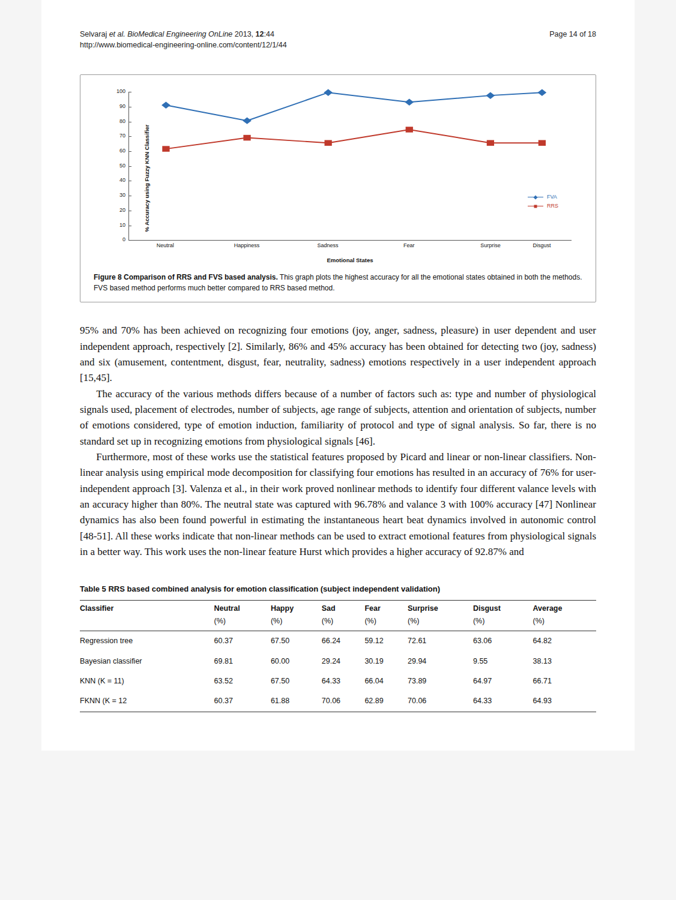Selvaraj et al. BioMedical Engineering OnLine 2013, 12:44
http://www.biomedical-engineering-online.com/content/12/1/44
Page 14 of 18
% Accuracy using Fuzzy KNN Classifier
100
90
80
70
60
50
40
30
20
10
0
FVA
RRS
Neutral Happiness Sadness Fear Surprise Disgust
Emotional States
Figure 8 Comparison of RRS and FVS based analysis. This graph plots the highest accuracy for all the emotional states obtained in both the methods. FVS based method performs much better compared to RRS based method.
95% and 70% has been achieved on recognizing four emotions (joy, anger, sadness, pleasure) in user dependent and user independent approach, respectively [2]. Similarly, 86% and 45% accuracy has been obtained for detecting two (joy, sadness) and six (amusement, contentment, disgust, fear, neutrality, sadness) emotions respectively in a user independent approach [15,45].
The accuracy of the various methods differs because of a number of factors such as: type and number of physiological signals used, placement of electrodes, number of subjects, age range of subjects, attention and orientation of subjects, number of emotions considered, type of emotion induction, familiarity of protocol and type of signal analysis. So far, there is no standard set up in recognizing emotions from physiological signals [46].
Furthermore, most of these works use the statistical features proposed by Picard and linear or non-linear classifiers. Non-linear analysis using empirical mode decomposition for classifying four emotions has resulted in an accuracy of 76% for user-independent approach [3]. Valenza et al., in their work proved nonlinear methods to identify four different valance levels with an accuracy higher than 80%. The neutral state was captured with 96.78% and valance 3 with 100% accuracy [47] Nonlinear dynamics has also been found powerful in estimating the instantaneous heart beat dynamics involved in autonomic control [48-51]. All these works indicate that non-linear methods can be used to extract emotional features from physiological signals in a better way. This work uses the non-linear feature Hurst which provides a higher accuracy of 92.87% and
Table 5 RRS based combined analysis for emotion classification (subject independent validation)
| Classifier | Neutral | Happy | Sad | Fear | Surprise | Disgust | Average |
| --- | --- | --- | --- | --- | --- | --- | --- |
| | (%) | (%) | (%) | (%) | (%) | (%) | (%) |
| Regression tree | 60.37 | 67.50 | 66.24 | 59.12 | 72.61 | 63.06 | 64.82 |
| Bayesian classifier | 69.81 | 60.00 | 29.24 | 30.19 | 29.94 | 9.55 | 38.13 |
| KNN (K = 11) | 63.52 | 67.50 | 64.33 | 66.04 | 73.89 | 64.97 | 66.71 |
| FKNN (K = 12 | 60.37 | 61.88 | 70.06 | 62.89 | 70.06 | 64.33 | 64.93 |